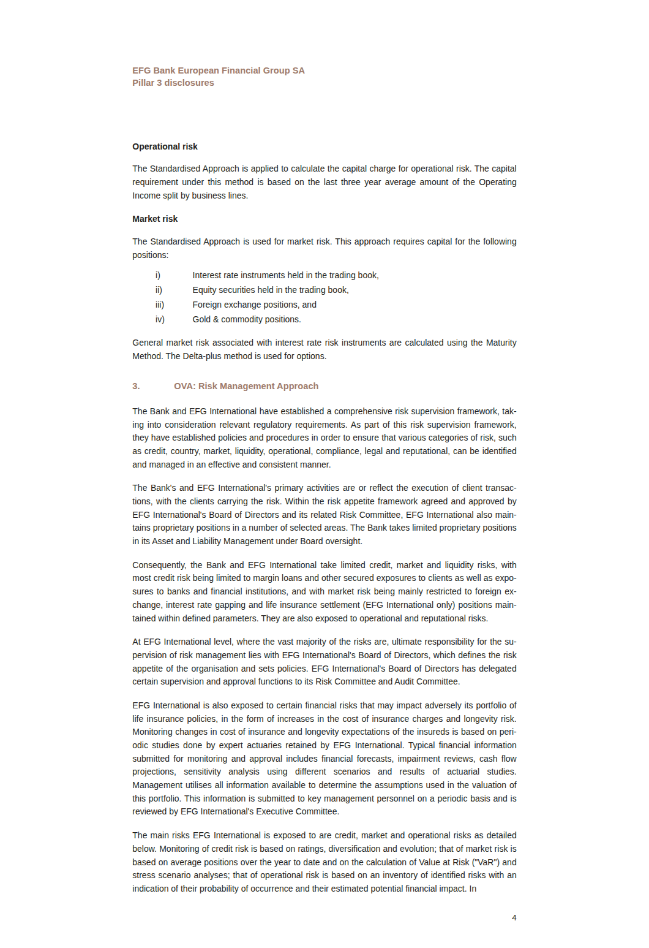EFG Bank European Financial Group SA
Pillar 3 disclosures
Operational risk
The Standardised Approach is applied to calculate the capital charge for operational risk. The capital requirement under this method is based on the last three year average amount of the Operating Income split by business lines.
Market risk
The Standardised Approach is used for market risk. This approach requires capital for the following positions:
i)
Interest rate instruments held in the trading book,
ii)
Equity securities held in the trading book,
iii)
Foreign exchange positions, and
iv)
Gold & commodity positions.
General market risk associated with interest rate risk instruments are calculated using the Maturity Method. The Delta-plus method is used for options.
3. OVA: Risk Management Approach
The Bank and EFG International have established a comprehensive risk supervision framework, taking into consideration relevant regulatory requirements. As part of this risk supervision framework, they have established policies and procedures in order to ensure that various categories of risk, such as credit, country, market, liquidity, operational, compliance, legal and reputational, can be identified and managed in an effective and consistent manner.
The Bank's and EFG International's primary activities are or reflect the execution of client transactions, with the clients carrying the risk. Within the risk appetite framework agreed and approved by EFG International's Board of Directors and its related Risk Committee, EFG International also maintains proprietary positions in a number of selected areas. The Bank takes limited proprietary positions in its Asset and Liability Management under Board oversight.
Consequently, the Bank and EFG International take limited credit, market and liquidity risks, with most credit risk being limited to margin loans and other secured exposures to clients as well as exposures to banks and financial institutions, and with market risk being mainly restricted to foreign exchange, interest rate gapping and life insurance settlement (EFG International only) positions maintained within defined parameters. They are also exposed to operational and reputational risks.
At EFG International level, where the vast majority of the risks are, ultimate responsibility for the supervision of risk management lies with EFG International's Board of Directors, which defines the risk appetite of the organisation and sets policies. EFG International's Board of Directors has delegated certain supervision and approval functions to its Risk Committee and Audit Committee.
EFG International is also exposed to certain financial risks that may impact adversely its portfolio of life insurance policies, in the form of increases in the cost of insurance charges and longevity risk. Monitoring changes in cost of insurance and longevity expectations of the insureds is based on periodic studies done by expert actuaries retained by EFG International. Typical financial information submitted for monitoring and approval includes financial forecasts, impairment reviews, cash flow projections, sensitivity analysis using different scenarios and results of actuarial studies. Management utilises all information available to determine the assumptions used in the valuation of this portfolio. This information is submitted to key management personnel on a periodic basis and is reviewed by EFG International's Executive Committee.
The main risks EFG International is exposed to are credit, market and operational risks as detailed below. Monitoring of credit risk is based on ratings, diversification and evolution; that of market risk is based on average positions over the year to date and on the calculation of Value at Risk ("VaR") and stress scenario analyses; that of operational risk is based on an inventory of identified risks with an indication of their probability of occurrence and their estimated potential financial impact. In
4